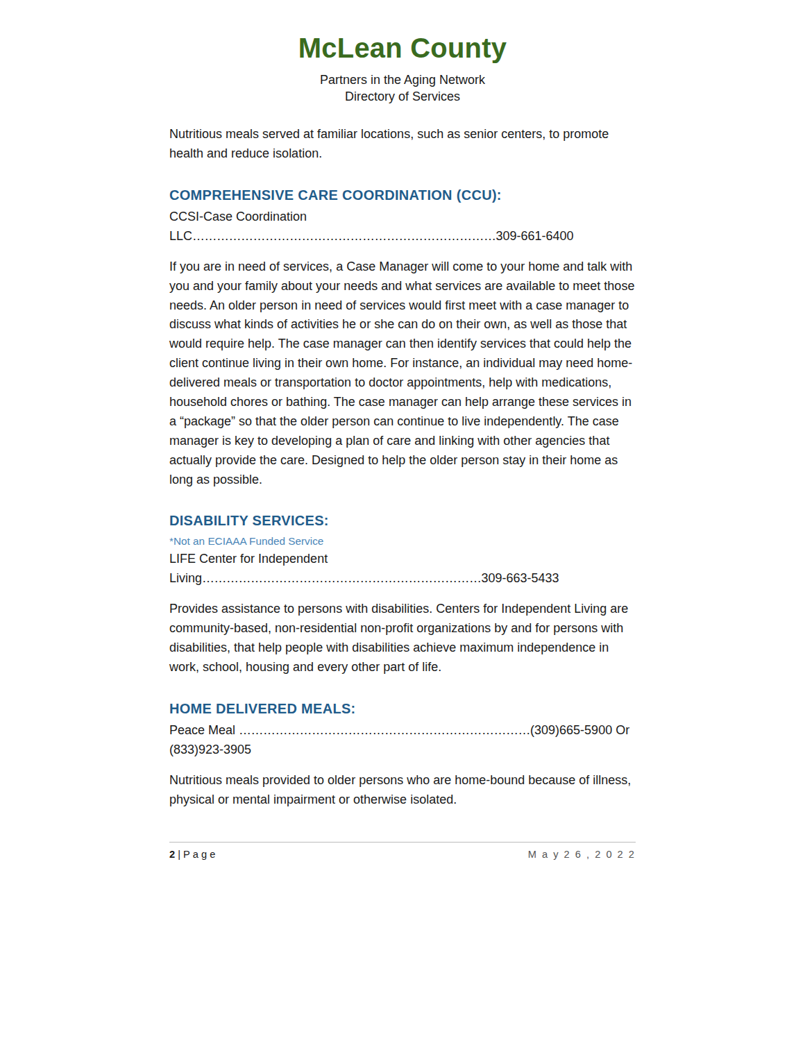McLean County
Partners in the Aging Network
Directory of Services
Nutritious meals served at familiar locations, such as senior centers, to promote health and reduce isolation.
Comprehensive Care Coordination (CCU):
CCSI-Case Coordination LLC…………………………………………………………………309-661-6400
If you are in need of services, a Case Manager will come to your home and talk with you and your family about your needs and what services are available to meet those needs. An older person in need of services would first meet with a case manager to discuss what kinds of activities he or she can do on their own, as well as those that would require help. The case manager can then identify services that could help the client continue living in their own home. For instance, an individual may need home-delivered meals or transportation to doctor appointments, help with medications, household chores or bathing. The case manager can help arrange these services in a “package” so that the older person can continue to live independently. The case manager is key to developing a plan of care and linking with other agencies that actually provide the care. Designed to help the older person stay in their home as long as possible.
Disability Services:
*Not an ECIAAA Funded Service
LIFE Center for Independent Living……………………………………………………………309-663-5433
Provides assistance to persons with disabilities. Centers for Independent Living are community-based, non-residential non-profit organizations by and for persons with disabilities, that help people with disabilities achieve maximum independence in work, school, housing and every other part of life.
Home Delivered Meals:
Peace Meal ………………………………………………………………(309)665-5900 Or (833)923-3905
Nutritious meals provided to older persons who are home-bound because of illness, physical or mental impairment or otherwise isolated.
2 | P a g e M a y 2 6 , 2 0 2 2